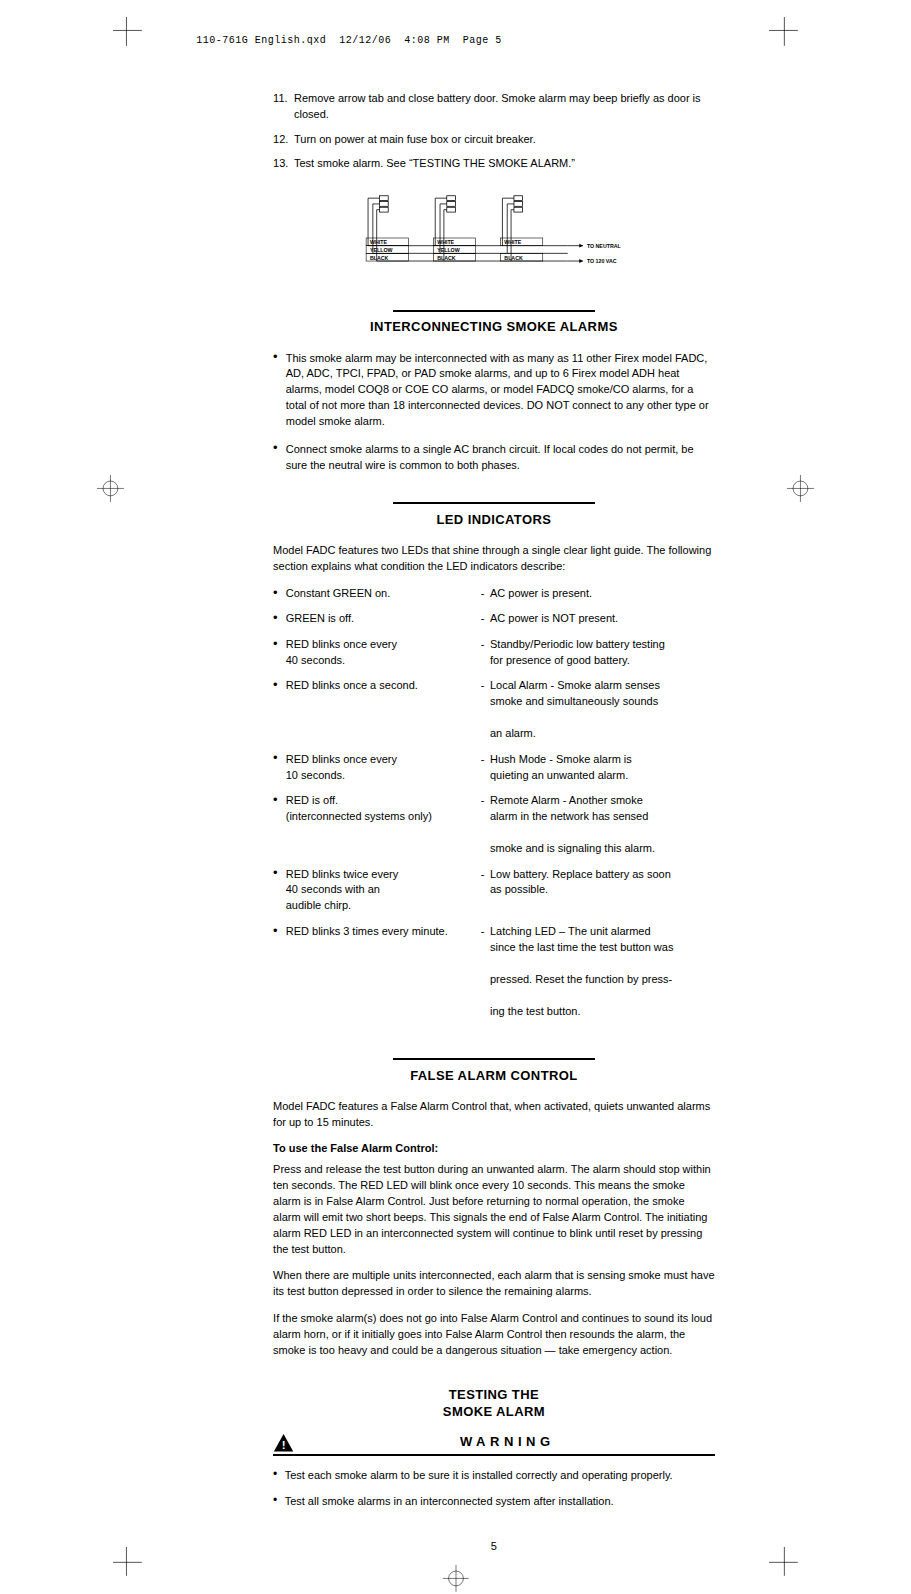110-761G English.qxd 12/12/06 4:08 PM Page 5
11. Remove arrow tab and close battery door. Smoke alarm may beep briefly as door is closed.
12. Turn on power at main fuse box or circuit breaker.
13. Test smoke alarm. See “TESTING THE SMOKE ALARM.”
WHITE YELLOW BLACK WHITE YELLOW BLACK WHITE BLACK TO NEUTRAL TO 120 VAC
Interconnecting Smoke Alarms
This smoke alarm may be interconnected with as many as 11 other Firex model FADC, AD, ADC, TPCI, FPAD, or PAD smoke alarms, and up to 6 Firex model ADH heat alarms, model COQ8 or COE CO alarms, or model FADCQ smoke/CO alarms, for a total of not more than 18 interconnected devices. DO NOT connect to any other type or model smoke alarm.
Connect smoke alarms to a single AC branch circuit. If local codes do not permit, be sure the neutral wire is common to both phases.
LED Indicators
Model FADC features two LEDs that shine through a single clear light guide. The following section explains what condition the LED indicators describe:
| Constant GREEN on. | AC power is present. |
| GREEN is off. | AC power is NOT present. |
| RED blinks once every 40 seconds. | Standby/Periodic low battery testing for presence of good battery. |
| RED blinks once a second. | Local Alarm - Smoke alarm senses smoke and simultaneously sounds an alarm. |
| RED blinks once every 10 seconds. | Hush Mode - Smoke alarm is quieting an unwanted alarm. |
| RED is off. (interconnected systems only) | Remote Alarm - Another smoke alarm in the network has sensed smoke and is signaling this alarm. |
| RED blinks twice every 40 seconds with an audible chirp. | Low battery. Replace battery as soon as possible. |
| RED blinks 3 times every minute. | Latching LED – The unit alarmed since the last time the test button was pressed. Reset the function by press- ing the test button. |
False Alarm Control
Model FADC features a False Alarm Control that, when activated, quiets unwanted alarms for up to 15 minutes.
To use the False Alarm Control:
Press and release the test button during an unwanted alarm. The alarm should stop within ten seconds. The RED LED will blink once every 10 seconds. This means the smoke alarm is in False Alarm Control. Just before returning to normal operation, the smoke alarm will emit two short beeps. This signals the end of False Alarm Control. The initiating alarm RED LED in an interconnected system will continue to blink until reset by pressing the test button.
When there are multiple units interconnected, each alarm that is sensing smoke must have its test button depressed in order to silence the remaining alarms.
If the smoke alarm(s) does not go into False Alarm Control and continues to sound its loud alarm horn, or if it initially goes into False Alarm Control then resounds the alarm, the smoke is too heavy and could be a dangerous situation — take emergency action.
Testing the
Smoke Alarm
!
WARNING
Test each smoke alarm to be sure it is installed correctly and operating properly.
Test all smoke alarms in an interconnected system after installation.
5